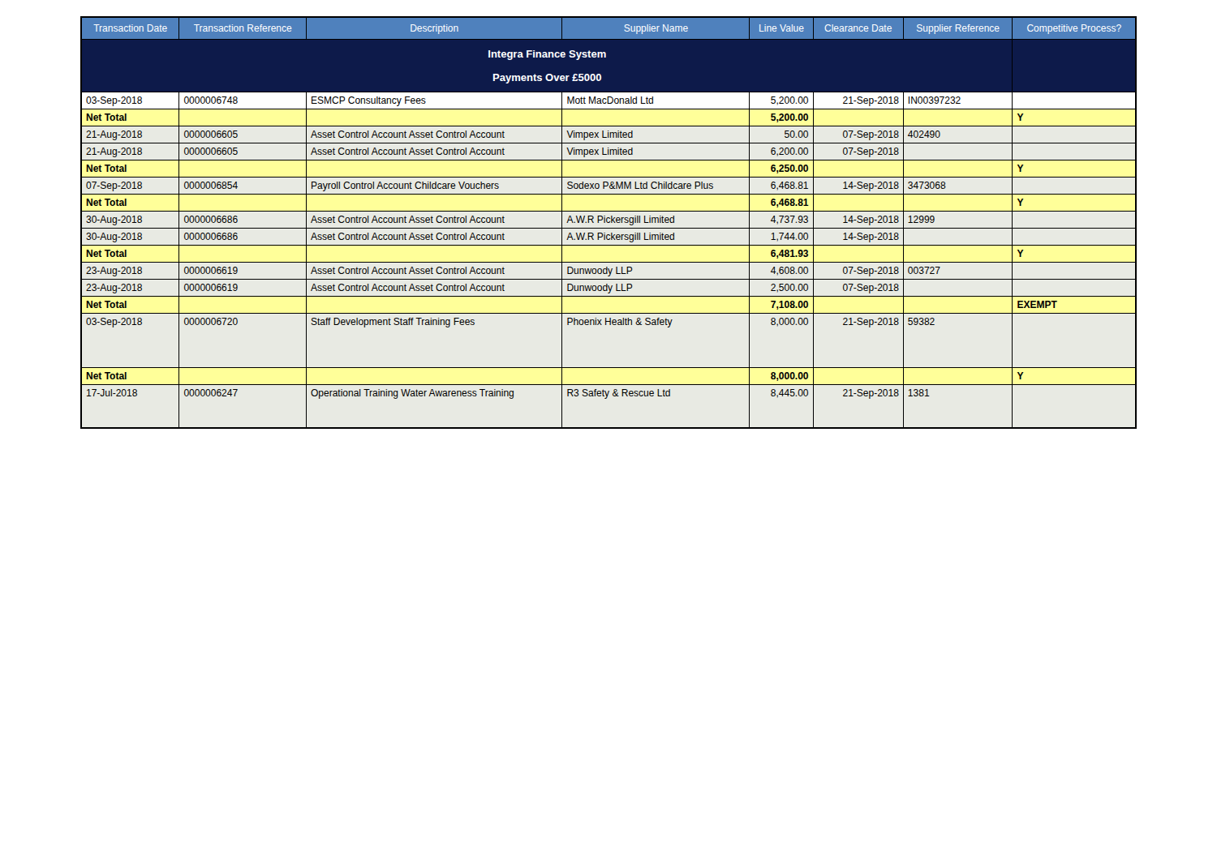| Integra Finance System Payments Over £5000 | |
| Transaction Date | Transaction Reference | Description | Supplier Name | Line Value | Clearance Date | Supplier Reference | Competitive Process? |
| 03-Sep-2018 | 0000006748 | ESMCP Consultancy Fees | Mott MacDonald Ltd | 5,200.00 | 21-Sep-2018 | IN00397232 | |
| Net Total | | | | 5,200.00 | | | Y |
| 21-Aug-2018 | 0000006605 | Asset Control Account Asset Control Account | Vimpex Limited | 50.00 | 07-Sep-2018 | 402490 | |
| 21-Aug-2018 | 0000006605 | Asset Control Account Asset Control Account | Vimpex Limited | 6,200.00 | 07-Sep-2018 | | |
| Net Total | | | | 6,250.00 | | | Y |
| 07-Sep-2018 | 0000006854 | Payroll Control Account Childcare Vouchers | Sodexo P&MM Ltd Childcare Plus | 6,468.81 | 14-Sep-2018 | 3473068 | |
| Net Total | | | | 6,468.81 | | | Y |
| 30-Aug-2018 | 0000006686 | Asset Control Account Asset Control Account | A.W.R Pickersgill Limited | 4,737.93 | 14-Sep-2018 | 12999 | |
| 30-Aug-2018 | 0000006686 | Asset Control Account Asset Control Account | A.W.R Pickersgill Limited | 1,744.00 | 14-Sep-2018 | | |
| Net Total | | | | 6,481.93 | | | Y |
| 23-Aug-2018 | 0000006619 | Asset Control Account Asset Control Account | Dunwoody LLP | 4,608.00 | 07-Sep-2018 | 003727 | |
| 23-Aug-2018 | 0000006619 | Asset Control Account Asset Control Account | Dunwoody LLP | 2,500.00 | 07-Sep-2018 | | |
| Net Total | | | | 7,108.00 | | | EXEMPT |
| 03-Sep-2018 | 0000006720 | Staff Development Staff Training Fees | Phoenix Health & Safety | 8,000.00 | 21-Sep-2018 | 59382 | |
| Net Total | | | | 8,000.00 | | | Y |
| 17-Jul-2018 | 0000006247 | Operational Training Water Awareness Training | R3 Safety & Rescue Ltd | 8,445.00 | 21-Sep-2018 | 1381 | |